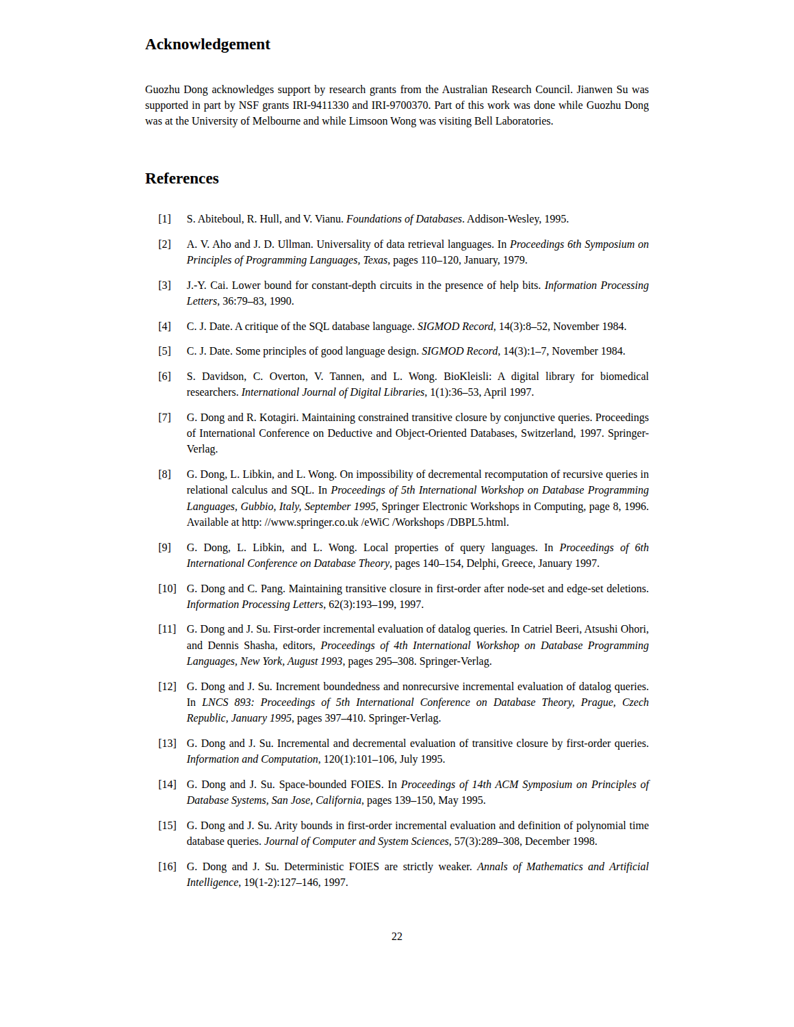Acknowledgement
Guozhu Dong acknowledges support by research grants from the Australian Research Council. Jianwen Su was supported in part by NSF grants IRI-9411330 and IRI-9700370. Part of this work was done while Guozhu Dong was at the University of Melbourne and while Limsoon Wong was visiting Bell Laboratories.
References
S. Abiteboul, R. Hull, and V. Vianu. Foundations of Databases. Addison-Wesley, 1995.
A. V. Aho and J. D. Ullman. Universality of data retrieval languages. In Proceedings 6th Symposium on Principles of Programming Languages, Texas, pages 110–120, January, 1979.
J.-Y. Cai. Lower bound for constant-depth circuits in the presence of help bits. Information Processing Letters, 36:79–83, 1990.
C. J. Date. A critique of the SQL database language. SIGMOD Record, 14(3):8–52, November 1984.
C. J. Date. Some principles of good language design. SIGMOD Record, 14(3):1–7, November 1984.
S. Davidson, C. Overton, V. Tannen, and L. Wong. BioKleisli: A digital library for biomedical researchers. International Journal of Digital Libraries, 1(1):36–53, April 1997.
G. Dong and R. Kotagiri. Maintaining constrained transitive closure by conjunctive queries. Proceedings of International Conference on Deductive and Object-Oriented Databases, Switzerland, 1997. Springer-Verlag.
G. Dong, L. Libkin, and L. Wong. On impossibility of decremental recomputation of recursive queries in relational calculus and SQL. In Proceedings of 5th International Workshop on Database Programming Languages, Gubbio, Italy, September 1995, Springer Electronic Workshops in Computing, page 8, 1996. Available at http: //www.springer.co.uk /eWiC /Workshops /DBPL5.html.
G. Dong, L. Libkin, and L. Wong. Local properties of query languages. In Proceedings of 6th International Conference on Database Theory, pages 140–154, Delphi, Greece, January 1997.
G. Dong and C. Pang. Maintaining transitive closure in first-order after node-set and edge-set deletions. Information Processing Letters, 62(3):193–199, 1997.
G. Dong and J. Su. First-order incremental evaluation of datalog queries. In Catriel Beeri, Atsushi Ohori, and Dennis Shasha, editors, Proceedings of 4th International Workshop on Database Programming Languages, New York, August 1993, pages 295–308. Springer-Verlag.
G. Dong and J. Su. Increment boundedness and nonrecursive incremental evaluation of datalog queries. In LNCS 893: Proceedings of 5th International Conference on Database Theory, Prague, Czech Republic, January 1995, pages 397–410. Springer-Verlag.
G. Dong and J. Su. Incremental and decremental evaluation of transitive closure by first-order queries. Information and Computation, 120(1):101–106, July 1995.
G. Dong and J. Su. Space-bounded FOIES. In Proceedings of 14th ACM Symposium on Principles of Database Systems, San Jose, California, pages 139–150, May 1995.
G. Dong and J. Su. Arity bounds in first-order incremental evaluation and definition of polynomial time database queries. Journal of Computer and System Sciences, 57(3):289–308, December 1998.
G. Dong and J. Su. Deterministic FOIES are strictly weaker. Annals of Mathematics and Artificial Intelligence, 19(1-2):127–146, 1997.
22